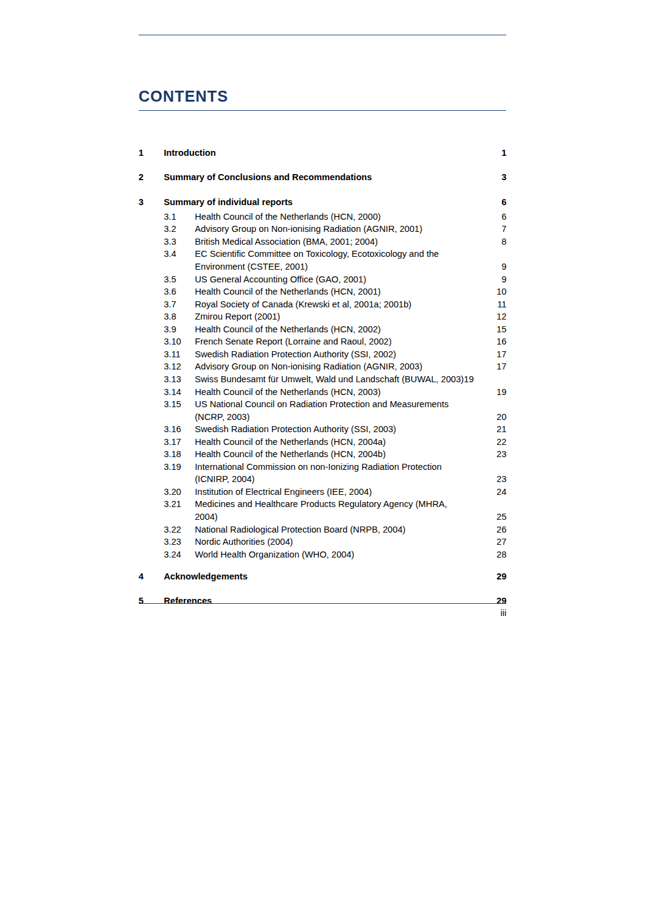CONTENTS
| 1 | Introduction | 1 |
| 2 | Summary of Conclusions and Recommendations | 3 |
| 3 | Summary of individual reports | 6 |
| | 3.1 | Health Council of the Netherlands (HCN, 2000) | 6 |
| | 3.2 | Advisory Group on Non-ionising Radiation (AGNIR, 2001) | 7 |
| | 3.3 | British Medical Association (BMA, 2001; 2004) | 8 |
| | 3.4 | EC Scientific Committee on Toxicology, Ecotoxicology and the | |
| | | Environment (CSTEE, 2001) | 9 |
| | 3.5 | US General Accounting Office (GAO, 2001) | 9 |
| | 3.6 | Health Council of the Netherlands (HCN, 2001) | 10 |
| | 3.7 | Royal Society of Canada (Krewski et al, 2001a; 2001b) | 11 |
| | 3.8 | Zmirou Report (2001) | 12 |
| | 3.9 | Health Council of the Netherlands (HCN, 2002) | 15 |
| | 3.10 | French Senate Report (Lorraine and Raoul, 2002) | 16 |
| | 3.11 | Swedish Radiation Protection Authority (SSI, 2002) | 17 |
| | 3.12 | Advisory Group on Non-ionising Radiation (AGNIR, 2003) | 17 |
| | 3.13 | Swiss Bundesamt für Umwelt, Wald und Landschaft (BUWAL, 2003)19 |
| | 3.14 | Health Council of the Netherlands (HCN, 2003) | 19 |
| | 3.15 | US National Council on Radiation Protection and Measurements | |
| | | (NCRP, 2003) | 20 |
| | 3.16 | Swedish Radiation Protection Authority (SSI, 2003) | 21 |
| | 3.17 | Health Council of the Netherlands (HCN, 2004a) | 22 |
| | 3.18 | Health Council of the Netherlands (HCN, 2004b) | 23 |
| | 3.19 | International Commission on non-Ionizing Radiation Protection | |
| | | (ICNIRP, 2004) | 23 |
| | 3.20 | Institution of Electrical Engineers (IEE, 2004) | 24 |
| | 3.21 | Medicines and Healthcare Products Regulatory Agency (MHRA, | |
| | | 2004) | 25 |
| | 3.22 | National Radiological Protection Board (NRPB, 2004) | 26 |
| | 3.23 | Nordic Authorities (2004) | 27 |
| | 3.24 | World Health Organization (WHO, 2004) | 28 |
| 4 | Acknowledgements | 29 |
| 5 | References | 29 |
iii